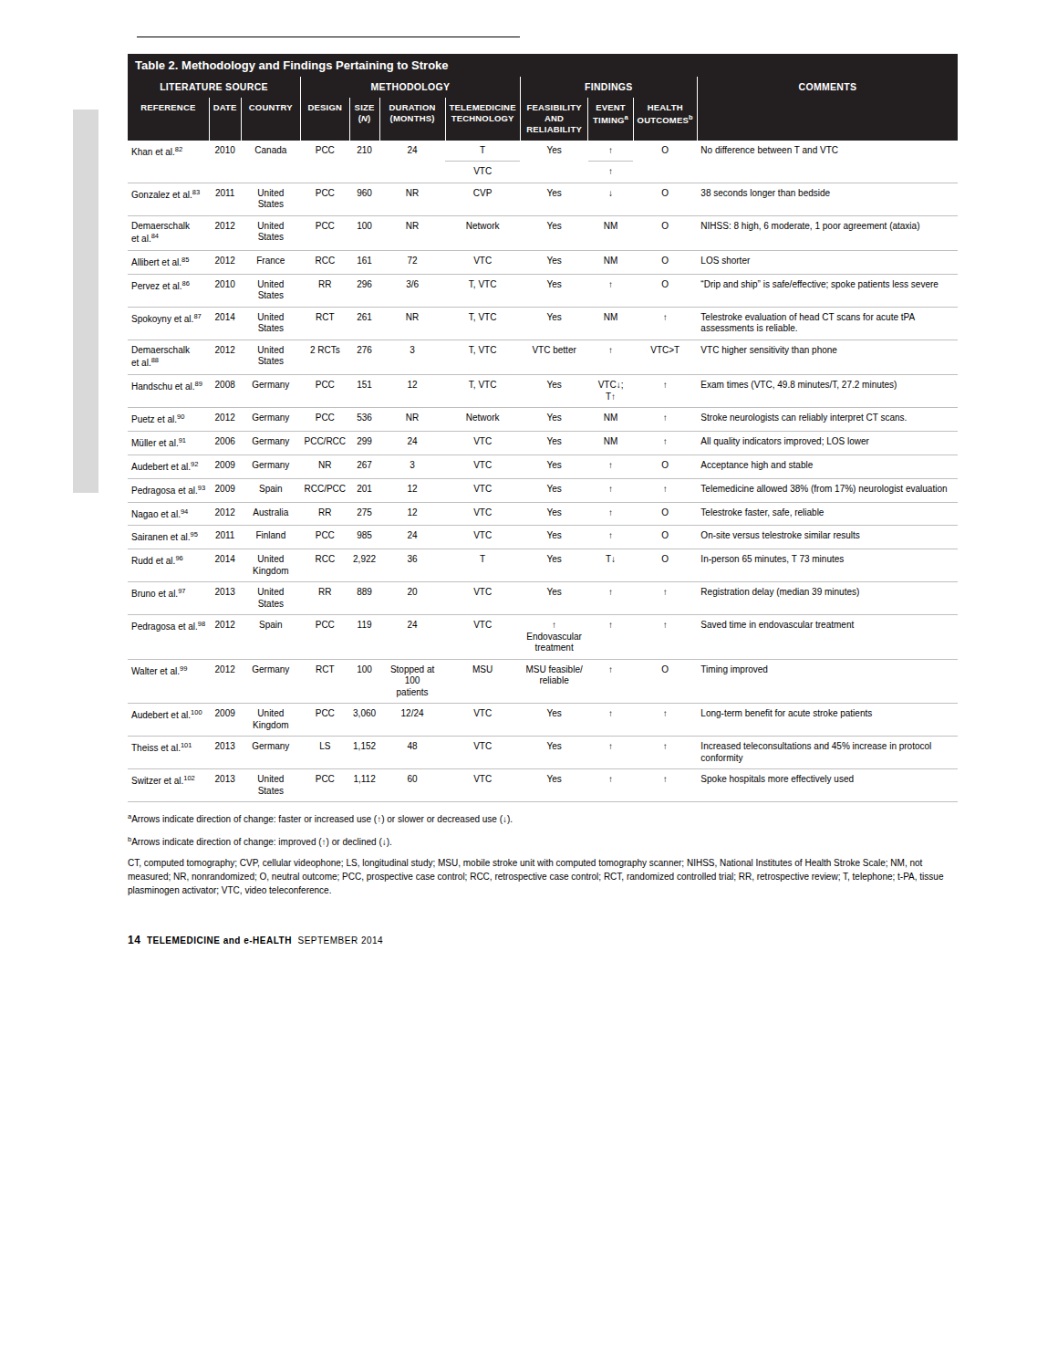Table 2. Methodology and Findings Pertaining to Stroke
| LITERATURE SOURCE | METHODOLOGY | FINDINGS | COMMENTS |
| --- | --- | --- | --- |
| REFERENCE | DATE | COUNTRY | DESIGN | SIZE ( N ) | DURATION (MONTHS) | TELEMEDICINE TECHNOLOGY | FEASIBILITY AND RELIABILITY | EVENT TIMING a | HEALTH OUTCOMES b |
| Khan et al. 82 | 2010 | Canada | PCC | 210 | 24 | T | Yes | ↑ | O | No difference between T and VTC |
| VTC | ↑ |
| Gonzalez et al. 83 | 2011 | United States | PCC | 960 | NR | CVP | Yes | ↓ | O | 38 seconds longer than bedside |
| Demaerschalk et al. 84 | 2012 | United States | PCC | 100 | NR | Network | Yes | NM | O | NIHSS: 8 high, 6 moderate, 1 poor agreement (ataxia) |
| Allibert et al. 85 | 2012 | France | RCC | 161 | 72 | VTC | Yes | NM | O | LOS shorter |
| Pervez et al. 86 | 2010 | United States | RR | 296 | 3/6 | T, VTC | Yes | ↑ | O | “Drip and ship” is safe/effective; spoke patients less severe |
| Spokoyny et al. 87 | 2014 | United States | RCT | 261 | NR | T, VTC | Yes | NM | ↑ | Telestroke evaluation of head CT scans for acute tPA assessments is reliable. |
| Demaerschalk et al. 88 | 2012 | United States | 2 RCTs | 276 | 3 | T, VTC | VTC better | ↑ | VTC>T | VTC higher sensitivity than phone |
| Handschu et al. 89 | 2008 | Germany | PCC | 151 | 12 | T, VTC | Yes | VTC↓; T↑ | ↑ | Exam times (VTC, 49.8 minutes/T, 27.2 minutes) |
| Puetz et al. 90 | 2012 | Germany | PCC | 536 | NR | Network | Yes | NM | ↑ | Stroke neurologists can reliably interpret CT scans. |
| Müller et al. 91 | 2006 | Germany | PCC/RCC | 299 | 24 | VTC | Yes | NM | ↑ | All quality indicators improved; LOS lower |
| Audebert et al. 92 | 2009 | Germany | NR | 267 | 3 | VTC | Yes | ↑ | O | Acceptance high and stable |
| Pedragosa et al. 93 | 2009 | Spain | RCC/PCC | 201 | 12 | VTC | Yes | ↑ | ↑ | Telemedicine allowed 38% (from 17%) neurologist evaluation |
| Nagao et al. 94 | 2012 | Australia | RR | 275 | 12 | VTC | Yes | ↑ | O | Telestroke faster, safe, reliable |
| Sairanen et al. 95 | 2011 | Finland | PCC | 985 | 24 | VTC | Yes | ↑ | O | On-site versus telestroke similar results |
| Rudd et al. 96 | 2014 | United Kingdom | RCC | 2,922 | 36 | T | Yes | T↓ | O | In-person 65 minutes, T 73 minutes |
| Bruno et al. 97 | 2013 | United States | RR | 889 | 20 | VTC | Yes | ↑ | ↑ | Registration delay (median 39 minutes) |
| Pedragosa et al. 98 | 2012 | Spain | PCC | 119 | 24 | VTC | ↑ Endovascular treatment | ↑ | ↑ | Saved time in endovascular treatment |
| Walter et al. 99 | 2012 | Germany | RCT | 100 | Stopped at 100 patients | MSU | MSU feasible/ reliable | ↑ | O | Timing improved |
| Audebert et al. 100 | 2009 | United Kingdom | PCC | 3,060 | 12/24 | VTC | Yes | ↑ | ↑ | Long-term benefit for acute stroke patients |
| Theiss et al. 101 | 2013 | Germany | LS | 1,152 | 48 | VTC | Yes | ↑ | ↑ | Increased teleconsultations and 45% increase in protocol conformity |
| Switzer et al. 102 | 2013 | United States | PCC | 1,112 | 60 | VTC | Yes | ↑ | ↑ | Spoke hospitals more effectively used |
aArrows indicate direction of change: faster or increased use (↑) or slower or decreased use (↓).
bArrows indicate direction of change: improved (↑) or declined (↓).
CT, computed tomography; CVP, cellular videophone; LS, longitudinal study; MSU, mobile stroke unit with computed tomography scanner; NIHSS, National Institutes of Health Stroke Scale; NM, not measured; NR, nonrandomized; O, neutral outcome; PCC, prospective case control; RCC, retrospective case control; RCT, randomized controlled trial; RR, retrospective review; T, telephone; t-PA, tissue plasminogen activator; VTC, video teleconference.
14 TELEMEDICINE and e-HEALTH SEPTEMBER 2014